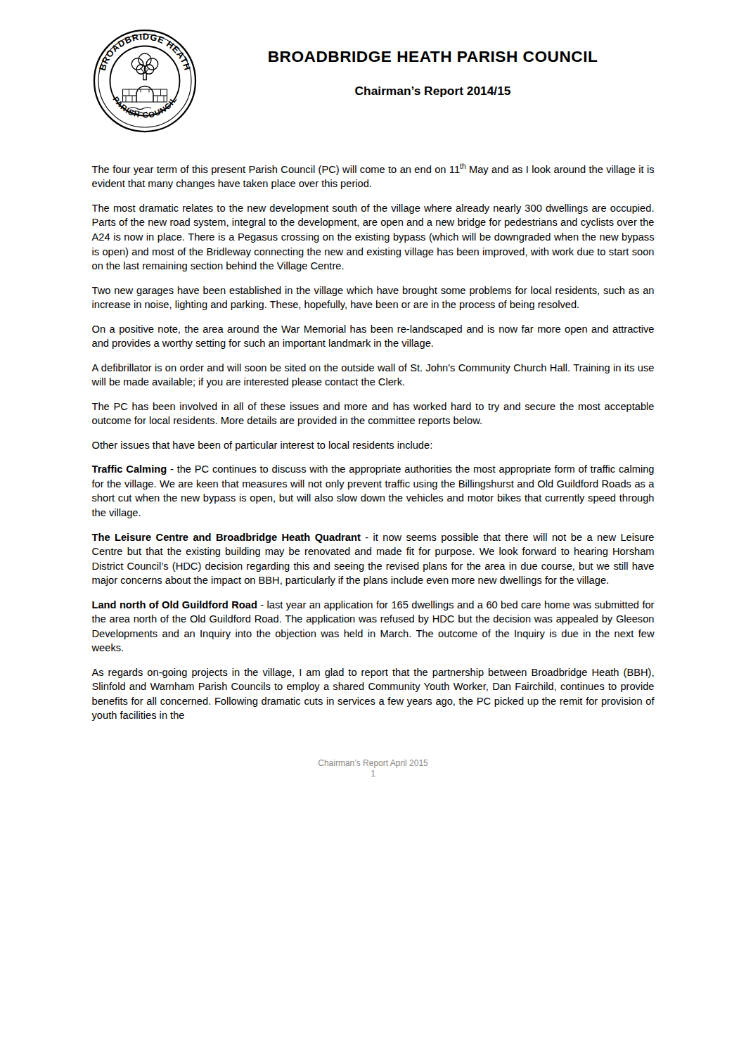BROADBRIDGE HEATH PARISH COUNCIL
BROADBRIDGE HEATH PARISH COUNCIL
Chairman’s Report 2014/15
The four year term of this present Parish Council (PC) will come to an end on 11th May and as I look around the village it is evident that many changes have taken place over this period.
The most dramatic relates to the new development south of the village where already nearly 300 dwellings are occupied. Parts of the new road system, integral to the development, are open and a new bridge for pedestrians and cyclists over the A24 is now in place. There is a Pegasus crossing on the existing bypass (which will be downgraded when the new bypass is open) and most of the Bridleway connecting the new and existing village has been improved, with work due to start soon on the last remaining section behind the Village Centre.
Two new garages have been established in the village which have brought some problems for local residents, such as an increase in noise, lighting and parking. These, hopefully, have been or are in the process of being resolved.
On a positive note, the area around the War Memorial has been re-landscaped and is now far more open and attractive and provides a worthy setting for such an important landmark in the village.
A defibrillator is on order and will soon be sited on the outside wall of St. John's Community Church Hall. Training in its use will be made available; if you are interested please contact the Clerk.
The PC has been involved in all of these issues and more and has worked hard to try and secure the most acceptable outcome for local residents. More details are provided in the committee reports below.
Other issues that have been of particular interest to local residents include:
Traffic Calming - the PC continues to discuss with the appropriate authorities the most appropriate form of traffic calming for the village. We are keen that measures will not only prevent traffic using the Billingshurst and Old Guildford Roads as a short cut when the new bypass is open, but will also slow down the vehicles and motor bikes that currently speed through the village.
The Leisure Centre and Broadbridge Heath Quadrant - it now seems possible that there will not be a new Leisure Centre but that the existing building may be renovated and made fit for purpose. We look forward to hearing Horsham District Council’s (HDC) decision regarding this and seeing the revised plans for the area in due course, but we still have major concerns about the impact on BBH, particularly if the plans include even more new dwellings for the village.
Land north of Old Guildford Road - last year an application for 165 dwellings and a 60 bed care home was submitted for the area north of the Old Guildford Road. The application was refused by HDC but the decision was appealed by Gleeson Developments and an Inquiry into the objection was held in March. The outcome of the Inquiry is due in the next few weeks.
As regards on-going projects in the village, I am glad to report that the partnership between Broadbridge Heath (BBH), Slinfold and Warnham Parish Councils to employ a shared Community Youth Worker, Dan Fairchild, continues to provide benefits for all concerned. Following dramatic cuts in services a few years ago, the PC picked up the remit for provision of youth facilities in the
Chairman’s Report April 2015
1